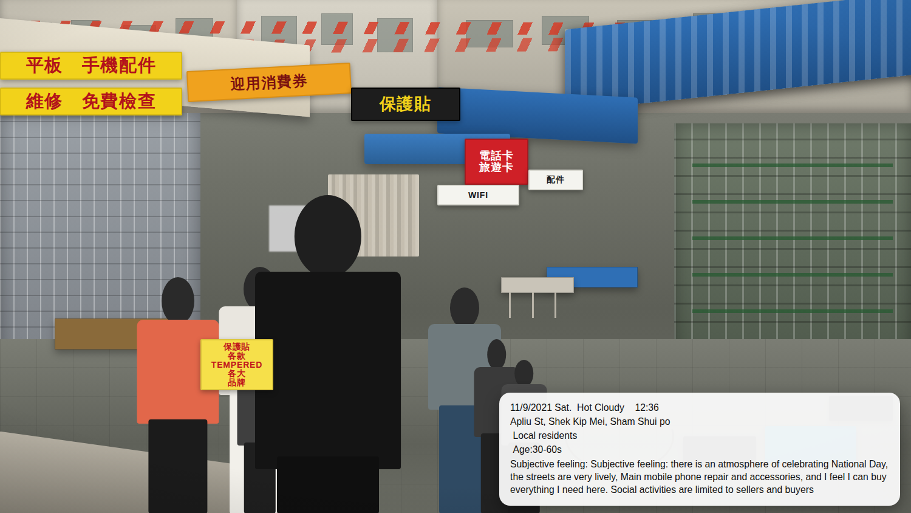平板　手機配件
維修　免費檢查
迎用消費券
保護貼
電話卡
旅遊卡
WIFI
配件
保護貼
各款
TEMPERED
各大
品牌
11/9/2021 Sat. Hot Cloudy 12:36
Apliu St, Shek Kip Mei, Sham Shui po
Local residents
Age:30-60s
Subjective feeling: Subjective feeling: there is an atmosphere of celebrating National Day, the streets are very lively, Main mobile phone repair and accessories, and I feel I can buy everything I need here. Social activities are limited to sellers and buyers